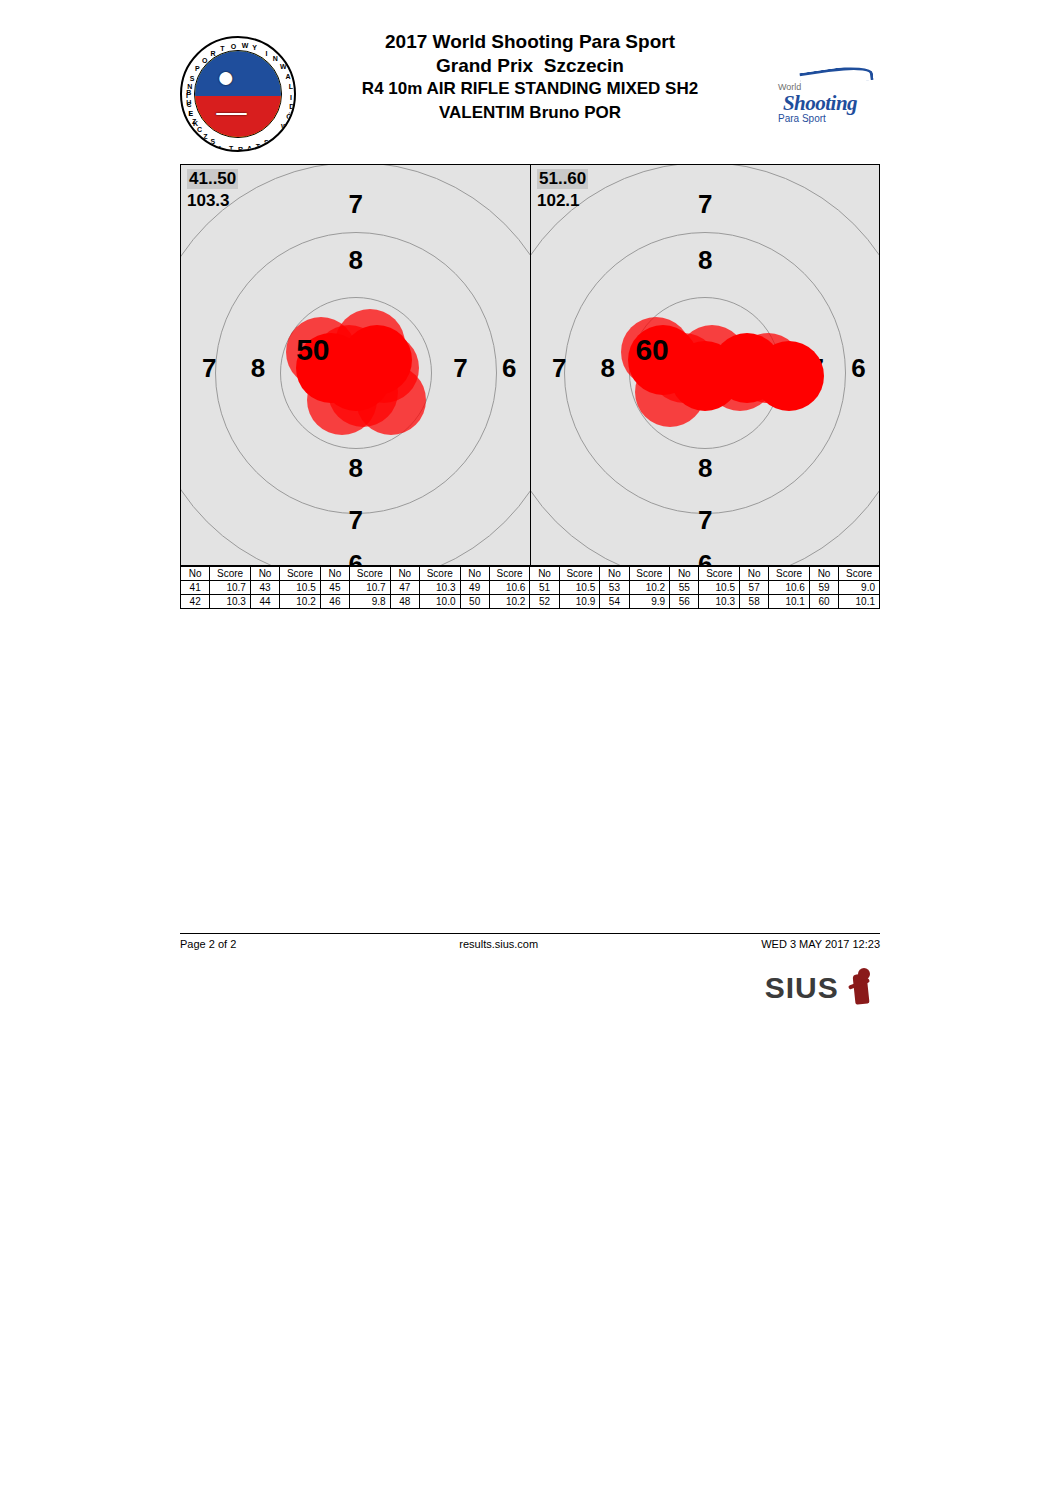K L U B S P O R T O W Y I N W A L I D Ó W S T A R T - S Z C Z E C I N
●—
2017 World Shooting Para Sport
Grand Prix Szczecin
R4 10m AIR RIFLE STANDING MIXED SH2
VALENTIM Bruno POR
World
Shooting
Para Sport
41..50 103.3
7 8 7 8 7 6 8 7 6
50
51..60 102.1
7 8 7 8 7 6 8 7 6
60
| No | Score | No | Score | No | Score | No | Score | No | Score | No | Score | No | Score | No | Score | No | Score | No | Score |
| --- | --- | --- | --- | --- | --- | --- | --- | --- | --- | --- | --- | --- | --- | --- | --- | --- | --- | --- | --- |
| 41 | 10.7 | 43 | 10.5 | 45 | 10.7 | 47 | 10.3 | 49 | 10.6 | 51 | 10.5 | 53 | 10.2 | 55 | 10.5 | 57 | 10.6 | 59 | 9.0 |
| 42 | 10.3 | 44 | 10.2 | 46 | 9.8 | 48 | 10.0 | 50 | 10.2 | 52 | 10.9 | 54 | 9.9 | 56 | 10.3 | 58 | 10.1 | 60 | 10.1 |
Page 2 of 2 results.sius.com WED 3 MAY 2017 12:23
SIUS